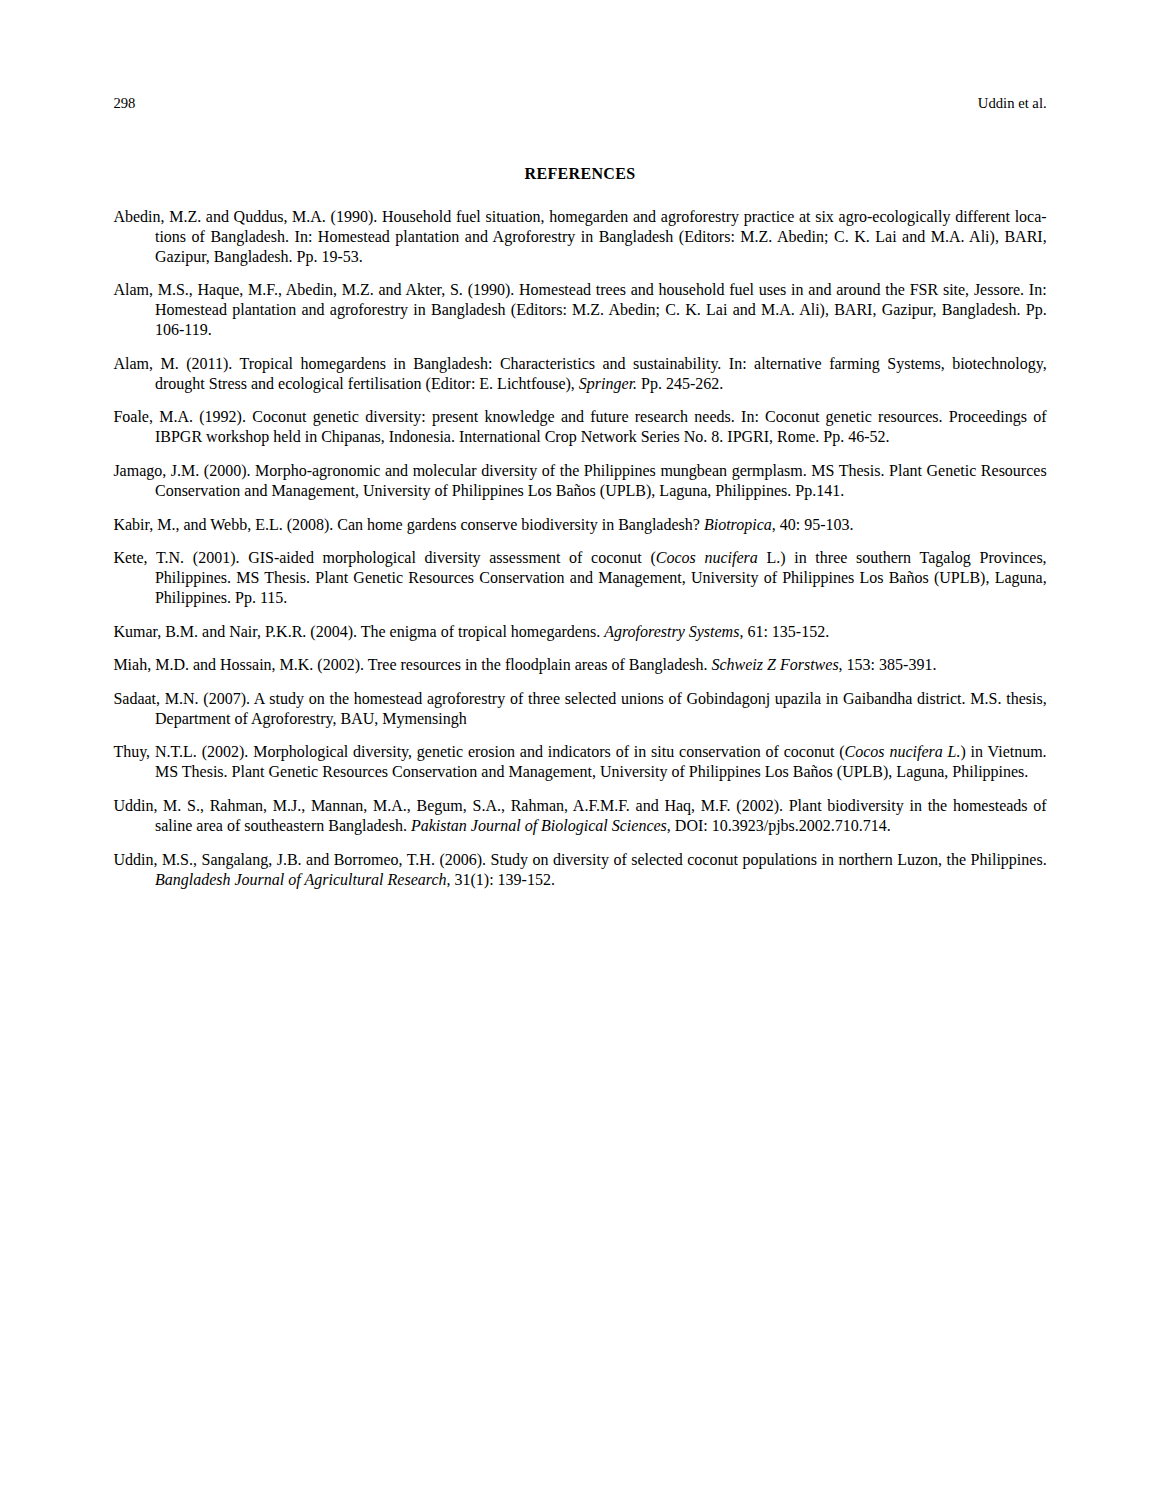298 Uddin et al.
REFERENCES
Abedin, M.Z. and Quddus, M.A. (1990). Household fuel situation, homegarden and agroforestry practice at six agro-ecologically different locations of Bangladesh. In: Homestead plantation and Agroforestry in Bangladesh (Editors: M.Z. Abedin; C. K. Lai and M.A. Ali), BARI, Gazipur, Bangladesh. Pp. 19-53.
Alam, M.S., Haque, M.F., Abedin, M.Z. and Akter, S. (1990). Homestead trees and household fuel uses in and around the FSR site, Jessore. In: Homestead plantation and agroforestry in Bangladesh (Editors: M.Z. Abedin; C. K. Lai and M.A. Ali), BARI, Gazipur, Bangladesh. Pp. 106-119.
Alam, M. (2011). Tropical homegardens in Bangladesh: Characteristics and sustainability. In: alternative farming Systems, biotechnology, drought Stress and ecological fertilisation (Editor: E. Lichtfouse), Springer. Pp. 245-262.
Foale, M.A. (1992). Coconut genetic diversity: present knowledge and future research needs. In: Coconut genetic resources. Proceedings of IBPGR workshop held in Chipanas, Indonesia. International Crop Network Series No. 8. IPGRI, Rome. Pp. 46-52.
Jamago, J.M. (2000). Morpho-agronomic and molecular diversity of the Philippines mungbean germplasm. MS Thesis. Plant Genetic Resources Conservation and Management, University of Philippines Los Baños (UPLB), Laguna, Philippines. Pp.141.
Kabir, M., and Webb, E.L. (2008). Can home gardens conserve biodiversity in Bangladesh? Biotropica, 40: 95-103.
Kete, T.N. (2001). GIS-aided morphological diversity assessment of coconut (Cocos nucifera L.) in three southern Tagalog Provinces, Philippines. MS Thesis. Plant Genetic Resources Conservation and Management, University of Philippines Los Baños (UPLB), Laguna, Philippines. Pp. 115.
Kumar, B.M. and Nair, P.K.R. (2004). The enigma of tropical homegardens. Agroforestry Systems, 61: 135-152.
Miah, M.D. and Hossain, M.K. (2002). Tree resources in the floodplain areas of Bangladesh. Schweiz Z Forstwes, 153: 385-391.
Sadaat, M.N. (2007). A study on the homestead agroforestry of three selected unions of Gobindagonj upazila in Gaibandha district. M.S. thesis, Department of Agroforestry, BAU, Mymensingh
Thuy, N.T.L. (2002). Morphological diversity, genetic erosion and indicators of in situ conservation of coconut (Cocos nucifera L.) in Vietnum. MS Thesis. Plant Genetic Resources Conservation and Management, University of Philippines Los Baños (UPLB), Laguna, Philippines.
Uddin, M. S., Rahman, M.J., Mannan, M.A., Begum, S.A., Rahman, A.F.M.F. and Haq, M.F. (2002). Plant biodiversity in the homesteads of saline area of southeastern Bangladesh. Pakistan Journal of Biological Sciences, DOI: 10.3923/pjbs.2002.710.714.
Uddin, M.S., Sangalang, J.B. and Borromeo, T.H. (2006). Study on diversity of selected coconut populations in northern Luzon, the Philippines. Bangladesh Journal of Agricultural Research, 31(1): 139-152.